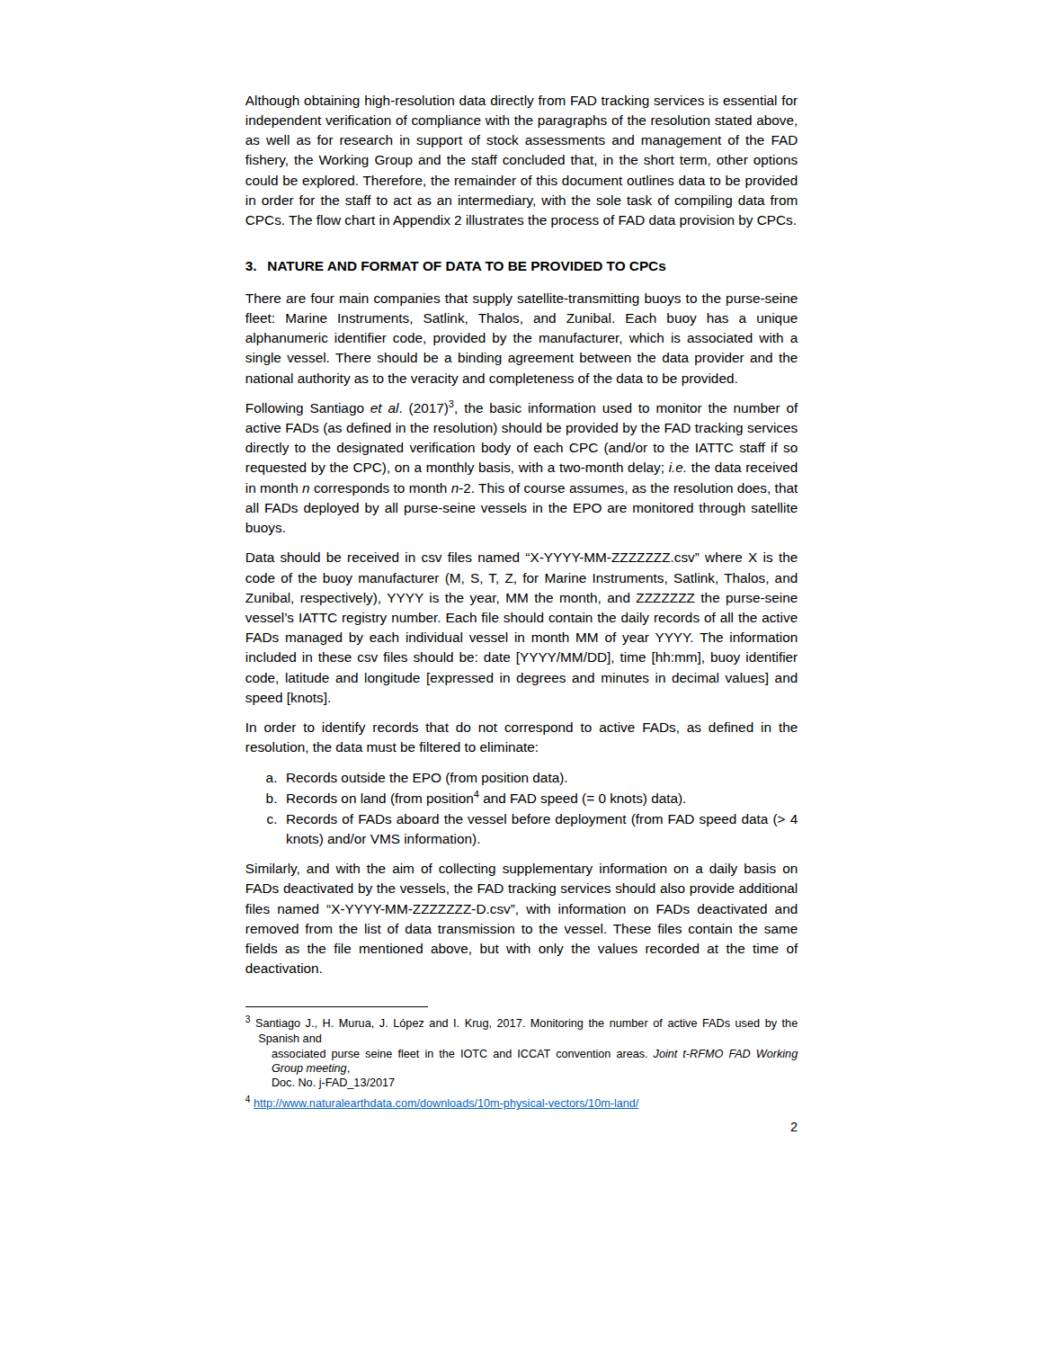Although obtaining high-resolution data directly from FAD tracking services is essential for independent verification of compliance with the paragraphs of the resolution stated above, as well as for research in support of stock assessments and management of the FAD fishery, the Working Group and the staff concluded that, in the short term, other options could be explored. Therefore, the remainder of this document outlines data to be provided in order for the staff to act as an intermediary, with the sole task of compiling data from CPCs. The flow chart in Appendix 2 illustrates the process of FAD data provision by CPCs.
3. NATURE AND FORMAT OF DATA TO BE PROVIDED TO CPCs
There are four main companies that supply satellite-transmitting buoys to the purse-seine fleet: Marine Instruments, Satlink, Thalos, and Zunibal. Each buoy has a unique alphanumeric identifier code, provided by the manufacturer, which is associated with a single vessel. There should be a binding agreement between the data provider and the national authority as to the veracity and completeness of the data to be provided.
Following Santiago et al. (2017)3, the basic information used to monitor the number of active FADs (as defined in the resolution) should be provided by the FAD tracking services directly to the designated verification body of each CPC (and/or to the IATTC staff if so requested by the CPC), on a monthly basis, with a two-month delay; i.e. the data received in month n corresponds to month n-2. This of course assumes, as the resolution does, that all FADs deployed by all purse-seine vessels in the EPO are monitored through satellite buoys.
Data should be received in csv files named “X-YYYY-MM-ZZZZZZZ.csv” where X is the code of the buoy manufacturer (M, S, T, Z, for Marine Instruments, Satlink, Thalos, and Zunibal, respectively), YYYY is the year, MM the month, and ZZZZZZZ the purse-seine vessel’s IATTC registry number. Each file should contain the daily records of all the active FADs managed by each individual vessel in month MM of year YYYY. The information included in these csv files should be: date [YYYY/MM/DD], time [hh:mm], buoy identifier code, latitude and longitude [expressed in degrees and minutes in decimal values] and speed [knots].
In order to identify records that do not correspond to active FADs, as defined in the resolution, the data must be filtered to eliminate:
Records outside the EPO (from position data).
Records on land (from position4 and FAD speed (= 0 knots) data).
Records of FADs aboard the vessel before deployment (from FAD speed data (> 4 knots) and/or VMS information).
Similarly, and with the aim of collecting supplementary information on a daily basis on FADs deactivated by the vessels, the FAD tracking services should also provide additional files named “X-YYYY-MM-ZZZZZZZ-D.csv”, with information on FADs deactivated and removed from the list of data transmission to the vessel. These files contain the same fields as the file mentioned above, but with only the values recorded at the time of deactivation.
3 Santiago J., H. Murua, J. López and I. Krug, 2017. Monitoring the number of active FADs used by the Spanish and associated purse seine fleet in the IOTC and ICCAT convention areas. Joint t-RFMO FAD Working Group meeting, Doc. No. j-FAD_13/2017
4 http://www.naturalearthdata.com/downloads/10m-physical-vectors/10m-land/
2